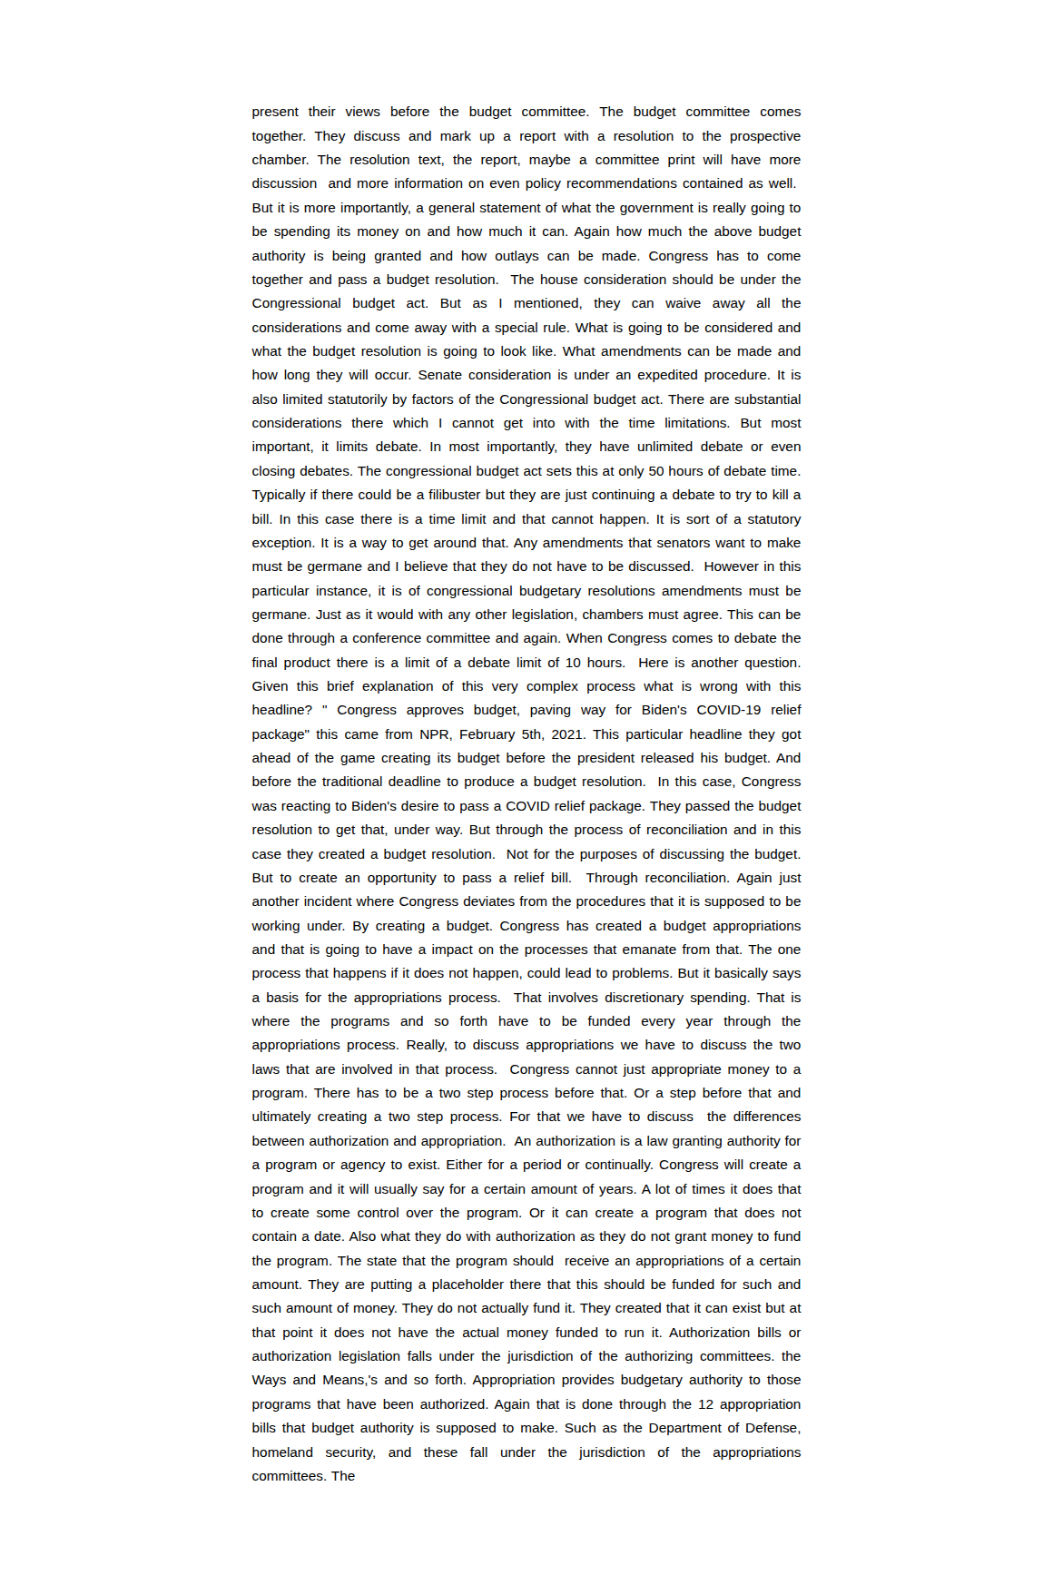present their views before the budget committee. The budget committee comes together. They discuss and mark up a report with a resolution to the prospective chamber. The resolution text, the report, maybe a committee print will have more discussion and more information on even policy recommendations contained as well. But it is more importantly, a general statement of what the government is really going to be spending its money on and how much it can. Again how much the above budget authority is being granted and how outlays can be made. Congress has to come together and pass a budget resolution. The house consideration should be under the Congressional budget act. But as I mentioned, they can waive away all the considerations and come away with a special rule. What is going to be considered and what the budget resolution is going to look like. What amendments can be made and how long they will occur. Senate consideration is under an expedited procedure. It is also limited statutorily by factors of the Congressional budget act. There are substantial considerations there which I cannot get into with the time limitations. But most important, it limits debate. In most importantly, they have unlimited debate or even closing debates. The congressional budget act sets this at only 50 hours of debate time. Typically if there could be a filibuster but they are just continuing a debate to try to kill a bill. In this case there is a time limit and that cannot happen. It is sort of a statutory exception. It is a way to get around that. Any amendments that senators want to make must be germane and I believe that they do not have to be discussed. However in this particular instance, it is of congressional budgetary resolutions amendments must be germane. Just as it would with any other legislation, chambers must agree. This can be done through a conference committee and again. When Congress comes to debate the final product there is a limit of a debate limit of 10 hours. Here is another question. Given this brief explanation of this very complex process what is wrong with this headline? " Congress approves budget, paving way for Biden's COVID-19 relief package" this came from NPR, February 5th, 2021. This particular headline they got ahead of the game creating its budget before the president released his budget. And before the traditional deadline to produce a budget resolution. In this case, Congress was reacting to Biden's desire to pass a COVID relief package. They passed the budget resolution to get that, under way. But through the process of reconciliation and in this case they created a budget resolution. Not for the purposes of discussing the budget. But to create an opportunity to pass a relief bill. Through reconciliation. Again just another incident where Congress deviates from the procedures that it is supposed to be working under. By creating a budget. Congress has created a budget appropriations and that is going to have a impact on the processes that emanate from that. The one process that happens if it does not happen, could lead to problems. But it basically says a basis for the appropriations process. That involves discretionary spending. That is where the programs and so forth have to be funded every year through the appropriations process. Really, to discuss appropriations we have to discuss the two laws that are involved in that process. Congress cannot just appropriate money to a program. There has to be a two step process before that. Or a step before that and ultimately creating a two step process. For that we have to discuss the differences between authorization and appropriation. An authorization is a law granting authority for a program or agency to exist. Either for a period or continually. Congress will create a program and it will usually say for a certain amount of years. A lot of times it does that to create some control over the program. Or it can create a program that does not contain a date. Also what they do with authorization as they do not grant money to fund the program. The state that the program should receive an appropriations of a certain amount. They are putting a placeholder there that this should be funded for such and such amount of money. They do not actually fund it. They created that it can exist but at that point it does not have the actual money funded to run it. Authorization bills or authorization legislation falls under the jurisdiction of the authorizing committees. the Ways and Means,'s and so forth. Appropriation provides budgetary authority to those programs that have been authorized. Again that is done through the 12 appropriation bills that budget authority is supposed to make. Such as the Department of Defense, homeland security, and these fall under the jurisdiction of the appropriations committees. The